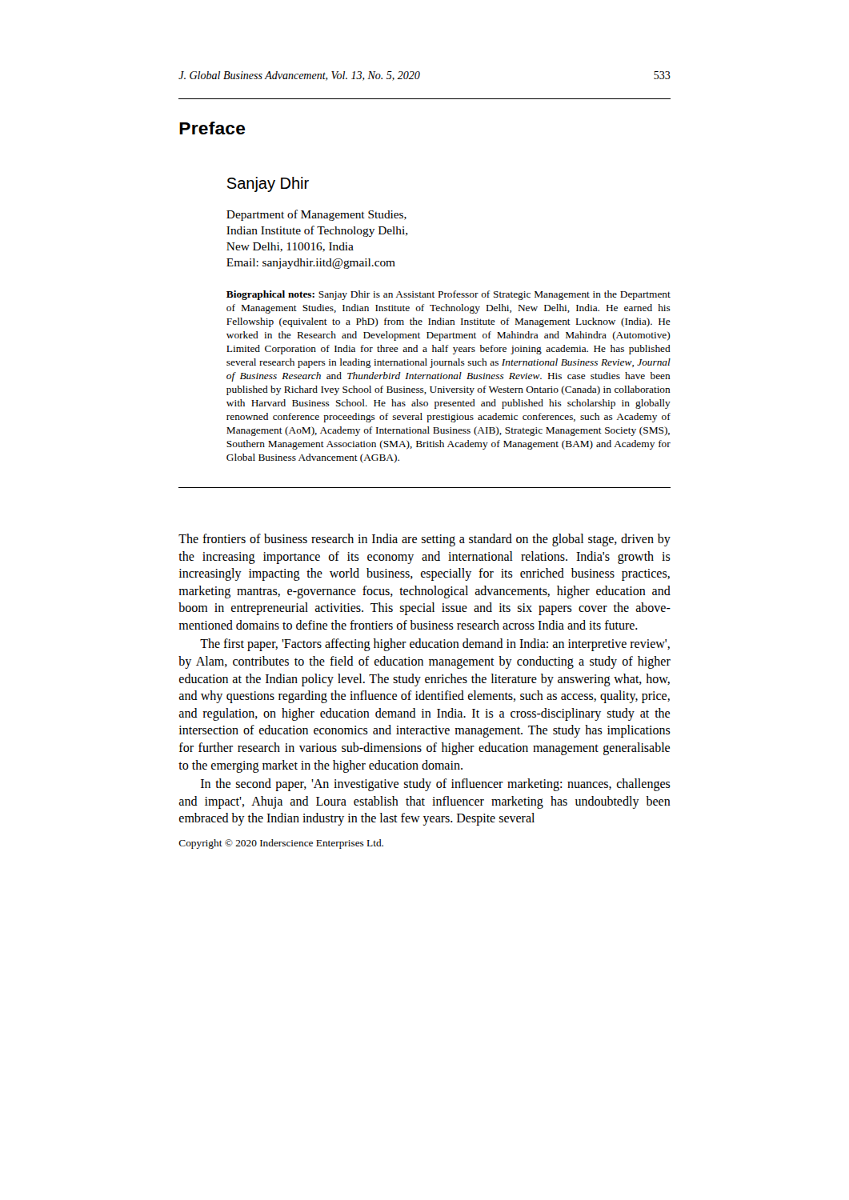J. Global Business Advancement, Vol. 13, No. 5, 2020 533
Preface
Sanjay Dhir
Department of Management Studies,
Indian Institute of Technology Delhi,
New Delhi, 110016, India
Email: sanjaydhir.iitd@gmail.com
Biographical notes: Sanjay Dhir is an Assistant Professor of Strategic Management in the Department of Management Studies, Indian Institute of Technology Delhi, New Delhi, India. He earned his Fellowship (equivalent to a PhD) from the Indian Institute of Management Lucknow (India). He worked in the Research and Development Department of Mahindra and Mahindra (Automotive) Limited Corporation of India for three and a half years before joining academia. He has published several research papers in leading international journals such as International Business Review, Journal of Business Research and Thunderbird International Business Review. His case studies have been published by Richard Ivey School of Business, University of Western Ontario (Canada) in collaboration with Harvard Business School. He has also presented and published his scholarship in globally renowned conference proceedings of several prestigious academic conferences, such as Academy of Management (AoM), Academy of International Business (AIB), Strategic Management Society (SMS), Southern Management Association (SMA), British Academy of Management (BAM) and Academy for Global Business Advancement (AGBA).
The frontiers of business research in India are setting a standard on the global stage, driven by the increasing importance of its economy and international relations. India's growth is increasingly impacting the world business, especially for its enriched business practices, marketing mantras, e-governance focus, technological advancements, higher education and boom in entrepreneurial activities. This special issue and its six papers cover the above-mentioned domains to define the frontiers of business research across India and its future.
The first paper, 'Factors affecting higher education demand in India: an interpretive review', by Alam, contributes to the field of education management by conducting a study of higher education at the Indian policy level. The study enriches the literature by answering what, how, and why questions regarding the influence of identified elements, such as access, quality, price, and regulation, on higher education demand in India. It is a cross-disciplinary study at the intersection of education economics and interactive management. The study has implications for further research in various sub-dimensions of higher education management generalisable to the emerging market in the higher education domain.
In the second paper, 'An investigative study of influencer marketing: nuances, challenges and impact', Ahuja and Loura establish that influencer marketing has undoubtedly been embraced by the Indian industry in the last few years. Despite several
Copyright © 2020 Inderscience Enterprises Ltd.